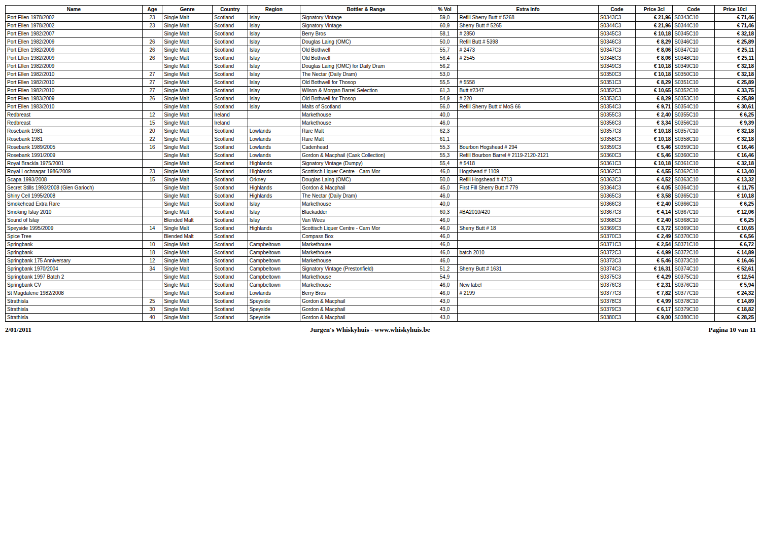| Name | Age | Genre | Country | Region | Bottler & Range | % Vol | Extra Info | Code | Price 3cl | Code | Price 10cl |
| --- | --- | --- | --- | --- | --- | --- | --- | --- | --- | --- | --- |
| Port Ellen 1978/2002 | 23 | Single Malt | Scotland | Islay | Signatory Vintage | 59,0 | Refill Sherry Butt # 5268 | S0343C3 | € 21,96 | S0343C10 | € 71,46 |
| Port Ellen 1978/2002 | 23 | Single Malt | Scotland | Islay | Signatory Vintage | 60,9 | Sherry Butt # 5265 | S0344C3 | € 21,96 | S0344C10 | € 71,46 |
| Port Ellen 1982/2007 | | Single Malt | Scotland | Islay | Berry Bros | 58,1 | # 2850 | S0345C3 | € 10,18 | S0345C10 | € 32,18 |
| Port Ellen 1982/2009 | 26 | Single Malt | Scotland | Islay | Douglas Laing (OMC) | 50,0 | Refill Butt # 5398 | S0346C3 | € 8,29 | S0346C10 | € 25,89 |
| Port Ellen 1982/2009 | 26 | Single Malt | Scotland | Islay | Old Bothwell | 55,7 | # 2473 | S0347C3 | € 8,06 | S0347C10 | € 25,11 |
| Port Ellen 1982/2009 | 26 | Single Malt | Scotland | Islay | Old Bothwell | 56,4 | # 2545 | S0348C3 | € 8,06 | S0348C10 | € 25,11 |
| Port Ellen 1982/2009 | | Single Malt | Scotland | Islay | Douglas Laing (OMC) for Daily Dram | 56,2 | | S0349C3 | € 10,18 | S0349C10 | € 32,18 |
| Port Ellen 1982/2010 | 27 | Single Malt | Scotland | Islay | The Nectar (Daily Dram) | 53,0 | | S0350C3 | € 10,18 | S0350C10 | € 32,18 |
| Port Ellen 1982/2010 | 27 | Single Malt | Scotland | Islay | Old Bothwell for Thosop | 55,5 | # 5558 | S0351C3 | € 8,29 | S0351C10 | € 25,89 |
| Port Ellen 1982/2010 | 27 | Single Malt | Scotland | Islay | Wilson & Morgan Barrel Selection | 61,3 | Butt #2347 | S0352C3 | € 10,65 | S0352C10 | € 33,75 |
| Port Ellen 1983/2009 | 26 | Single Malt | Scotland | Islay | Old Bothwell for Thosop | 54,9 | # 220 | S0353C3 | € 8,29 | S0353C10 | € 25,89 |
| Port Ellen 1983/2010 | | Single Malt | Scotland | Islay | Malts of Scotland | 56,0 | Refill Sherry Butt # MoS 66 | S0354C3 | € 9,71 | S0354C10 | € 30,61 |
| Redbreast | 12 | Single Malt | Ireland | | Markethouse | 40,0 | | S0355C3 | € 2,40 | S0355C10 | € 6,25 |
| Redbreast | 15 | Single Malt | Ireland | | Markethouse | 46,0 | | S0356C3 | € 3,34 | S0356C10 | € 9,39 |
| Rosebank 1981 | 20 | Single Malt | Scotland | Lowlands | Rare Malt | 62,3 | | S0357C3 | € 10,18 | S0357C10 | € 32,18 |
| Rosebank 1981 | 22 | Single Malt | Scotland | Lowlands | Rare Malt | 61,1 | | S0358C3 | € 10,18 | S0358C10 | € 32,18 |
| Rosebank 1989/2005 | 16 | Single Malt | Scotland | Lowlands | Cadenhead | 55,3 | Bourbon Hogshead # 294 | S0359C3 | € 5,46 | S0359C10 | € 16,46 |
| Rosebank 1991/2009 | | Single Malt | Scotland | Lowlands | Gordon & Macphail (Cask Collection) | 55,3 | Refill Bourbon Barrel # 2119-2120-2121 | S0360C3 | € 5,46 | S0360C10 | € 16,46 |
| Royal Brackla 1975/2001 | | Single Malt | Scotland | Highlands | Signatory Vintage (Dumpy) | 55,4 | # 5418 | S0361C3 | € 10,18 | S0361C10 | € 32,18 |
| Royal Lochnagar 1986/2009 | 23 | Single Malt | Scotland | Highlands | Scottisch Liquer Centre - Carn Mor | 46,0 | Hogshead # 1109 | S0362C3 | € 4,55 | S0362C10 | € 13,40 |
| Scapa 1993/2008 | 15 | Single Malt | Scotland | Orkney | Douglas Laing (OMC) | 50,0 | Refill Hogshead # 4713 | S0363C3 | € 4,52 | S0363C10 | € 13,32 |
| Secret Stills 1993/2008 (Glen Garioch) | | Single Malt | Scotland | Highlands | Gordon & Macphail | 45,0 | First Fill Sherry Butt # 779 | S0364C3 | € 4,05 | S0364C10 | € 11,75 |
| Shiny Cell 1995/2008 | | Single Malt | Scotland | Highlands | The Nectar (Daily Dram) | 46,0 | | S0365C3 | € 3,58 | S0365C10 | € 10,18 |
| Smokehead Extra Rare | | Single Malt | Scotland | Islay | Markethouse | 40,0 | | S0366C3 | € 2,40 | S0366C10 | € 6,25 |
| Smoking Islay 2010 | | Single Malt | Scotland | Islay | Blackadder | 60,3 | #BA2010/420 | S0367C3 | € 4,14 | S0367C10 | € 12,06 |
| Sound of Islay | | Blended Malt | Scotland | Islay | Van Wees | 46,0 | | S0368C3 | € 2,40 | S0368C10 | € 6,25 |
| Speyside 1995/2009 | 14 | Single Malt | Scotland | Highlands | Scottisch Liquer Centre - Carn Mor | 46,0 | Sherry Butt # 18 | S0369C3 | € 3,72 | S0369C10 | € 10,65 |
| Spice Tree | | Blended Malt | Scotland | | Compass Box | 46,0 | | S0370C3 | € 2,49 | S0370C10 | € 6,56 |
| Springbank | 10 | Single Malt | Scotland | Campbeltown | Markethouse | 46,0 | | S0371C3 | € 2,54 | S0371C10 | € 6,72 |
| Springbank | 18 | Single Malt | Scotland | Campbeltown | Markethouse | 46,0 | batch 2010 | S0372C3 | € 4,99 | S0372C10 | € 14,89 |
| Springbank 175 Anniversary | 12 | Single Malt | Scotland | Campbeltown | Markethouse | 46,0 | | S0373C3 | € 5,46 | S0373C10 | € 16,46 |
| Springbank 1970/2004 | 34 | Single Malt | Scotland | Campbeltown | Signatory Vintage (Prestonfield) | 51,2 | Sherry Butt # 1631 | S0374C3 | € 16,31 | S0374C10 | € 52,61 |
| Springbank 1997 Batch 2 | | Single Malt | Scotland | Campbeltown | Markethouse | 54,9 | | S0375C3 | € 4,29 | S0375C10 | € 12,54 |
| Springbank CV | | Single Malt | Scotland | Campbeltown | Markethouse | 46,0 | New label | S0376C3 | € 2,31 | S0376C10 | € 5,94 |
| St Magdalene 1982/2008 | | Single Malt | Scotland | Lowlands | Berry Bros | 46,0 | # 2199 | S0377C3 | € 7,82 | S0377C10 | € 24,32 |
| Strathisla | 25 | Single Malt | Scotland | Speyside | Gordon & Macphail | 43,0 | | S0378C3 | € 4,99 | S0378C10 | € 14,89 |
| Strathisla | 30 | Single Malt | Scotland | Speyside | Gordon & Macphail | 43,0 | | S0379C3 | € 6,17 | S0379C10 | € 18,82 |
| Strathisla | 40 | Single Malt | Scotland | Speyside | Gordon & Macphail | 43,0 | | S0380C3 | € 9,00 | S0380C10 | € 28,25 |
2/01/2011 Jurgen's Whiskyhuis - www.whiskyhuis.be Pagina 10 van 11